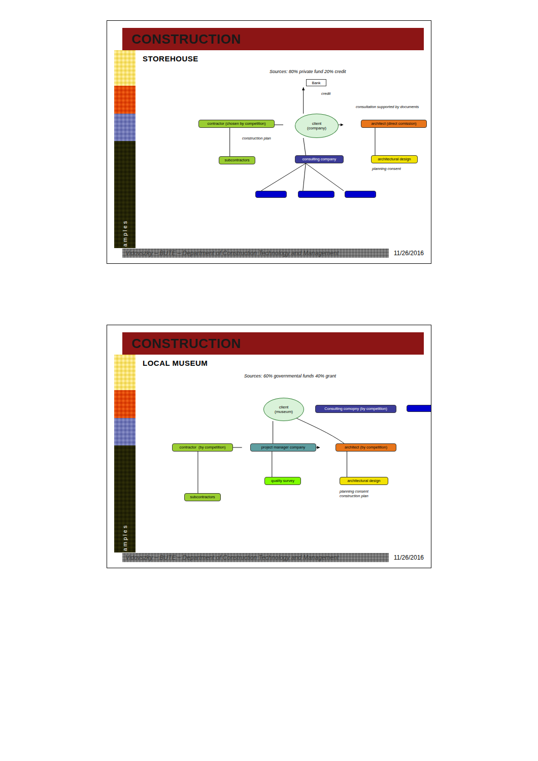CONSTRUCTION
Examples
STOREHOUSE
Sources: 80% private fund 20% credit
Bank
client(company)
contractor (chosen by competition)
architect (direct comission)
subcontractors
consulting company
architectural design
credit consultation supported by documents construction plan planning consent
Vidovszky – BUTE – Department of Construction Technology and Management
11/26/2016
CONSTRUCTION
Examples
LOCAL MUSEUM
Sources: 60% governmental funds 40% grant
client(museum)
Consulting comopny (by competition)
contractor (by competition)
project manager company
architect (by competition)
quality survey
architectural design
subcontractors
planning consent
construction plan
Vidovszky – BUTE – Department of Construction Technology and Management
11/26/2016